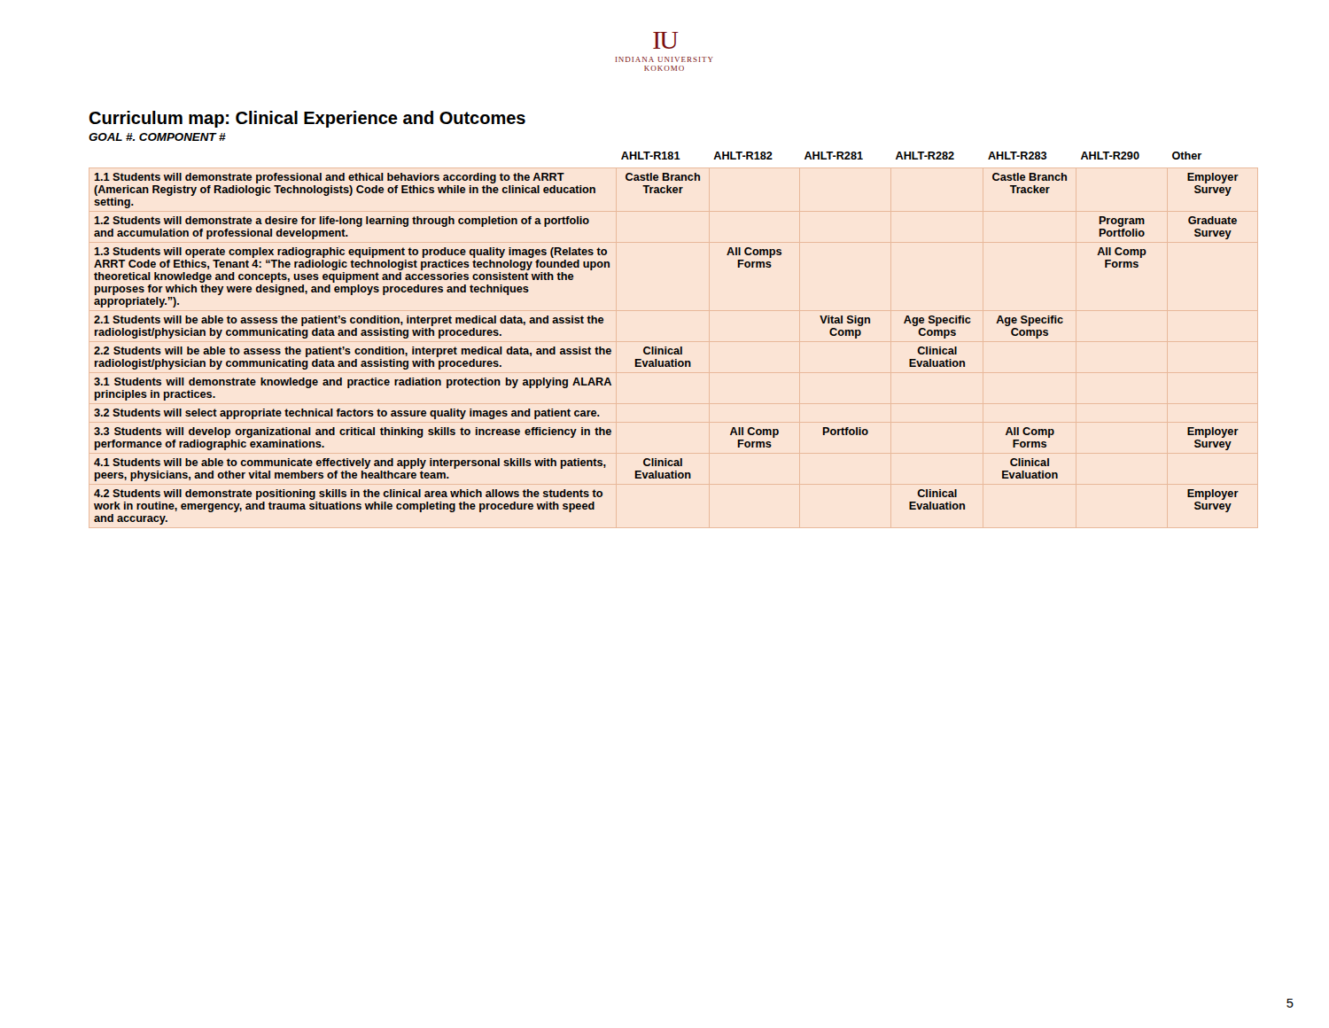IU
INDIANA UNIVERSITY
KOKOMO
Curriculum map: Clinical Experience and Outcomes
GOAL #. COMPONENT #
| | AHLT-R181 | AHLT-R182 | AHLT-R281 | AHLT-R282 | AHLT-R283 | AHLT-R290 | Other |
| --- | --- | --- | --- | --- | --- | --- | --- |
| 1.1 Students will demonstrate professional and ethical behaviors according to the ARRT (American Registry of Radiologic Technologists) Code of Ethics while in the clinical education setting. | Castle Branch Tracker | | | | Castle Branch Tracker | | Employer Survey |
| 1.2 Students will demonstrate a desire for life-long learning through completion of a portfolio and accumulation of professional development. | | | | | | Program Portfolio | Graduate Survey |
| 1.3 Students will operate complex radiographic equipment to produce quality images (Relates to ARRT Code of Ethics, Tenant 4: “The radiologic technologist practices technology founded upon theoretical knowledge and concepts, uses equipment and accessories consistent with the purposes for which they were designed, and employs procedures and techniques appropriately.”). | | All Comps Forms | | | | All Comp Forms | |
| 2.1 Students will be able to assess the patient’s condition, interpret medical data, and assist the radiologist/physician by communicating data and assisting with procedures. | | | Vital Sign Comp | Age Specific Comps | Age Specific Comps | | |
| 2.2 Students will be able to assess the patient’s condition, interpret medical data, and assist the radiologist/physician by communicating data and assisting with procedures. | Clinical Evaluation | | | Clinical Evaluation | | | |
| 3.1 Students will demonstrate knowledge and practice radiation protection by applying ALARA principles in practices. | | | | | | | |
| 3.2 Students will select appropriate technical factors to assure quality images and patient care. | | | | | | | |
| 3.3 Students will develop organizational and critical thinking skills to increase efficiency in the performance of radiographic examinations. | | All Comp Forms | Portfolio | | All Comp Forms | | Employer Survey |
| 4.1 Students will be able to communicate effectively and apply interpersonal skills with patients, peers, physicians, and other vital members of the healthcare team. | Clinical Evaluation | | | | Clinical Evaluation | | |
| 4.2 Students will demonstrate positioning skills in the clinical area which allows the students to work in routine, emergency, and trauma situations while completing the procedure with speed and accuracy. | | | | Clinical Evaluation | | | Employer Survey |
5